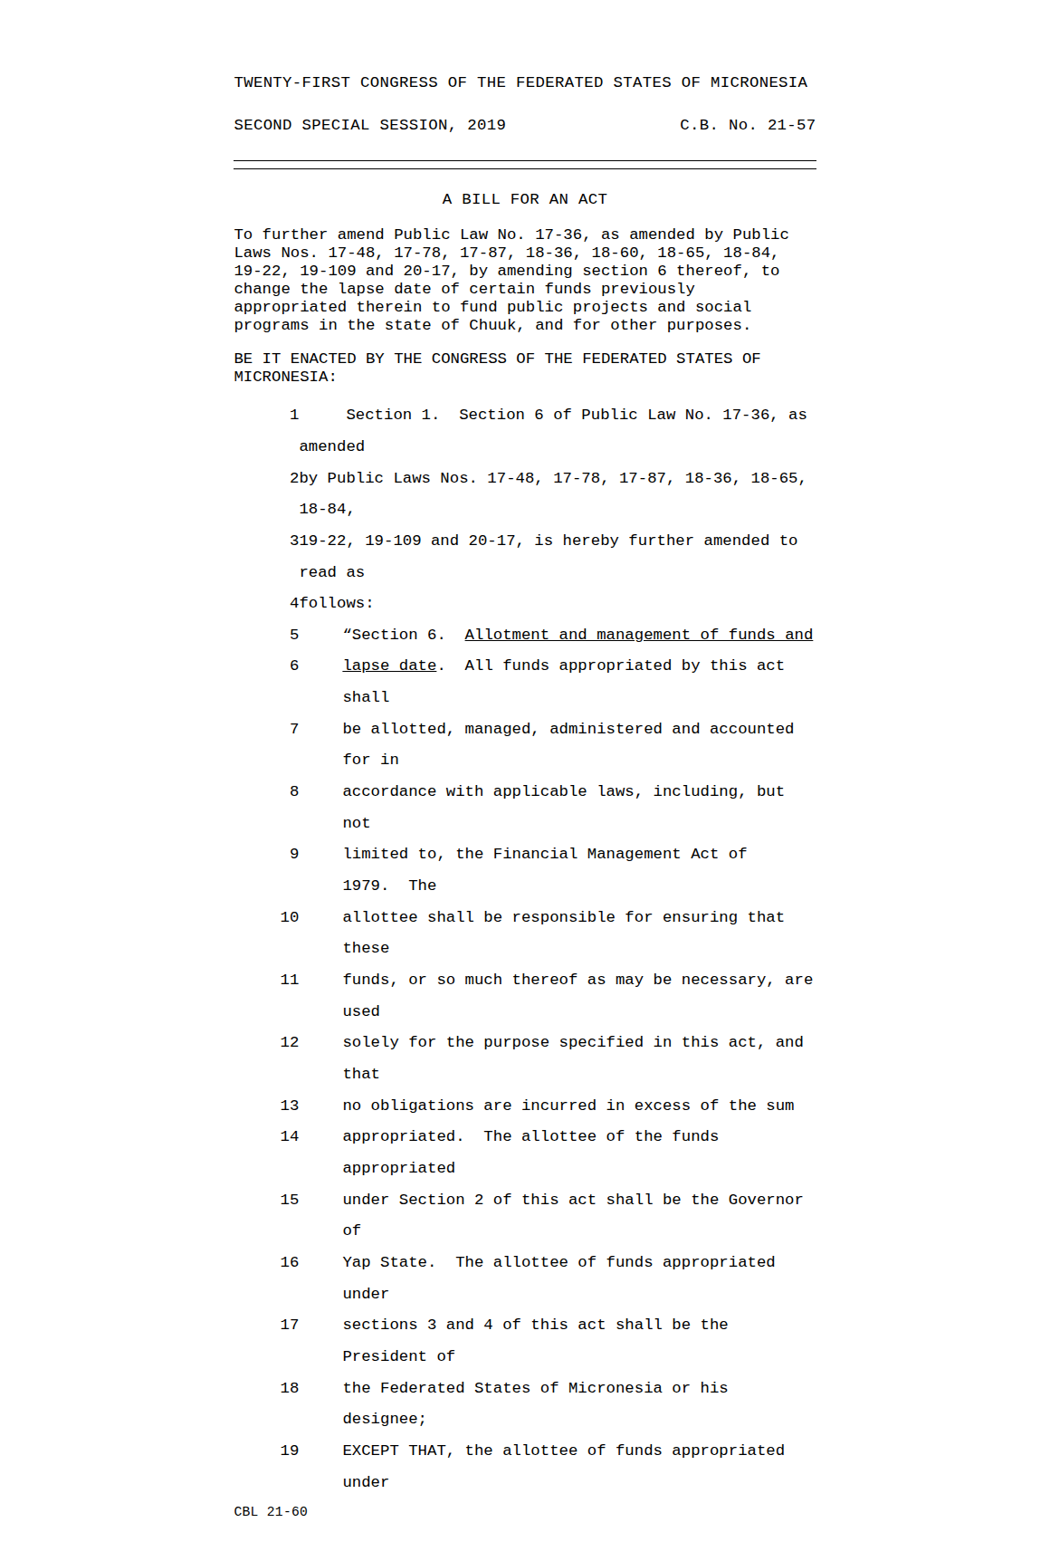TWENTY-FIRST CONGRESS OF THE FEDERATED STATES OF MICRONESIA
SECOND SPECIAL SESSION, 2019 C.B. No. 21-57
A BILL FOR AN ACT
To further amend Public Law No. 17-36, as amended by Public Laws Nos. 17-48, 17-78, 17-87, 18-36, 18-60, 18-65, 18-84, 19-22, 19-109 and 20-17, by amending section 6 thereof, to change the lapse date of certain funds previously appropriated therein to fund public projects and social programs in the state of Chuuk, and for other purposes.
BE IT ENACTED BY THE CONGRESS OF THE FEDERATED STATES OF MICRONESIA:
| 1 | Section 1. Section 6 of Public Law No. 17-36, as amended |
| 2 | by Public Laws Nos. 17-48, 17-78, 17-87, 18-36, 18-65, 18-84, |
| 3 | 19-22, 19-109 and 20-17, is hereby further amended to read as |
| 4 | follows: |
| 5 | “Section 6. Allotment and management of funds and |
| 6 | lapse date . All funds appropriated by this act shall |
| 7 | be allotted, managed, administered and accounted for in |
| 8 | accordance with applicable laws, including, but not |
| 9 | limited to, the Financial Management Act of 1979. The |
| 10 | allottee shall be responsible for ensuring that these |
| 11 | funds, or so much thereof as may be necessary, are used |
| 12 | solely for the purpose specified in this act, and that |
| 13 | no obligations are incurred in excess of the sum |
| 14 | appropriated. The allottee of the funds appropriated |
| 15 | under Section 2 of this act shall be the Governor of |
| 16 | Yap State. The allottee of funds appropriated under |
| 17 | sections 3 and 4 of this act shall be the President of |
| 18 | the Federated States of Micronesia or his designee; |
| 19 | EXCEPT THAT, the allottee of funds appropriated under |
CBL 21-60